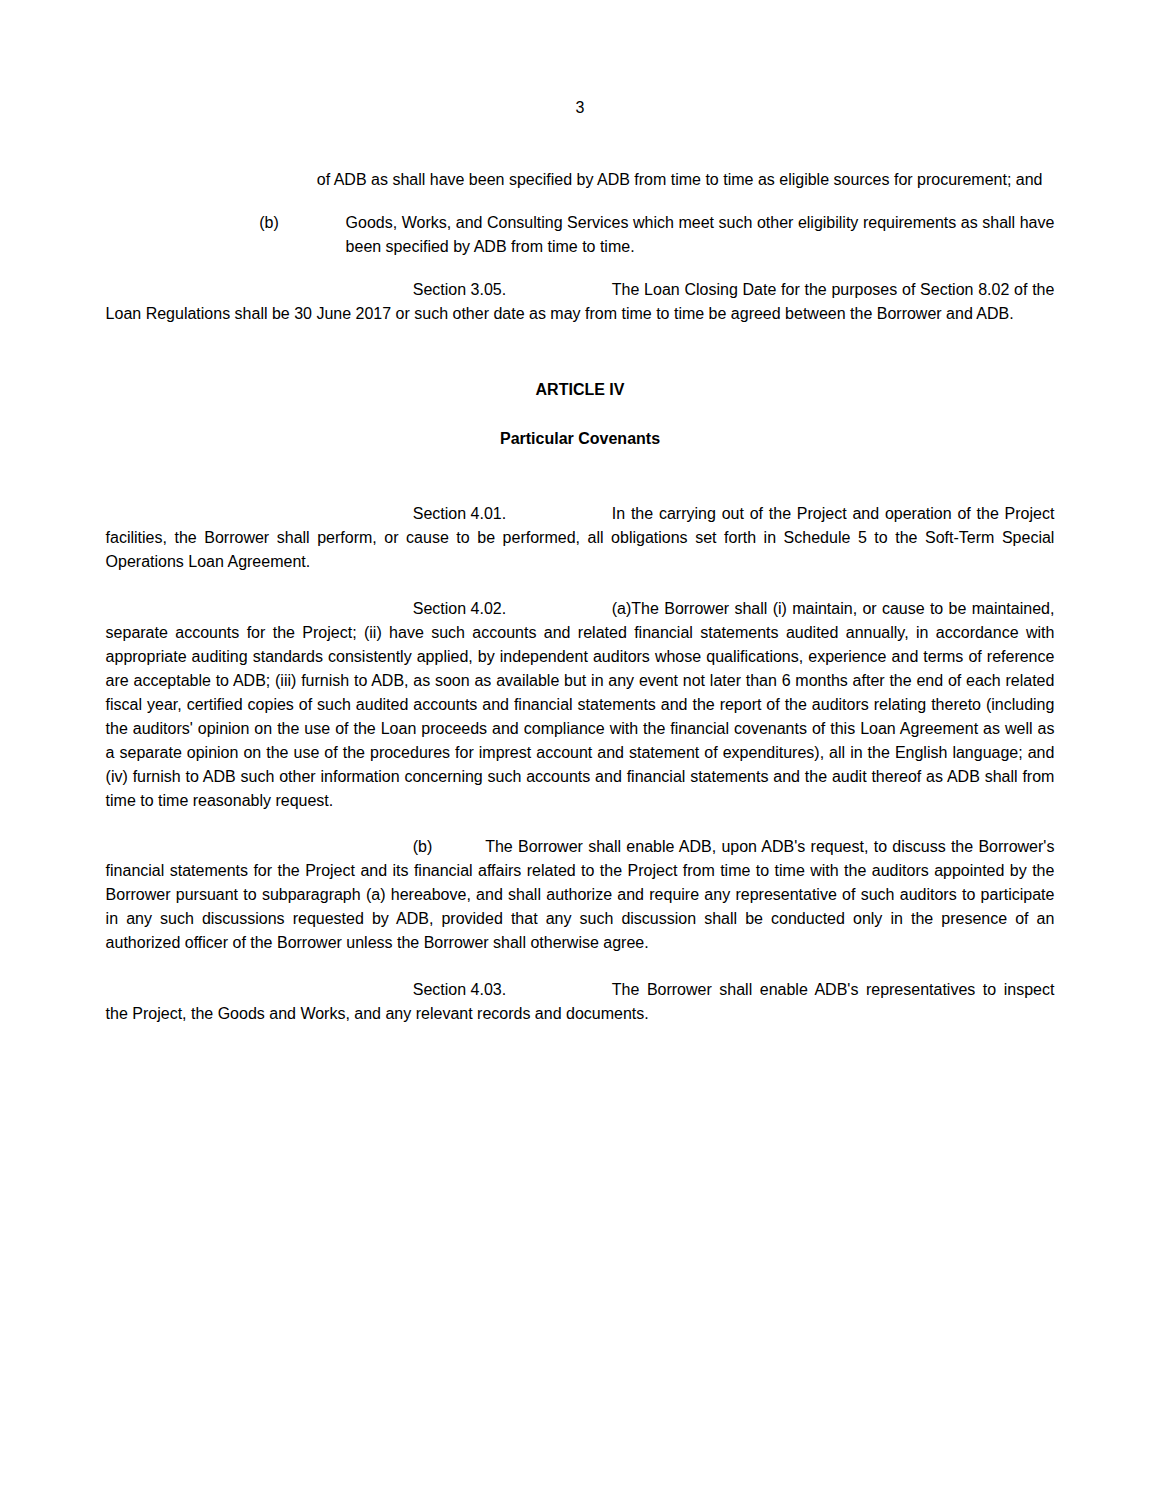3
of ADB as shall have been specified by ADB from time to time as eligible sources for procurement; and
(b) Goods, Works, and Consulting Services which meet such other eligibility requirements as shall have been specified by ADB from time to time.
Section 3.05. The Loan Closing Date for the purposes of Section 8.02 of the Loan Regulations shall be 30 June 2017 or such other date as may from time to time be agreed between the Borrower and ADB.
ARTICLE IV
Particular Covenants
Section 4.01. In the carrying out of the Project and operation of the Project facilities, the Borrower shall perform, or cause to be performed, all obligations set forth in Schedule 5 to the Soft-Term Special Operations Loan Agreement.
Section 4.02. (a) The Borrower shall (i) maintain, or cause to be maintained, separate accounts for the Project; (ii) have such accounts and related financial statements audited annually, in accordance with appropriate auditing standards consistently applied, by independent auditors whose qualifications, experience and terms of reference are acceptable to ADB; (iii) furnish to ADB, as soon as available but in any event not later than 6 months after the end of each related fiscal year, certified copies of such audited accounts and financial statements and the report of the auditors relating thereto (including the auditors' opinion on the use of the Loan proceeds and compliance with the financial covenants of this Loan Agreement as well as a separate opinion on the use of the procedures for imprest account and statement of expenditures), all in the English language; and (iv) furnish to ADB such other information concerning such accounts and financial statements and the audit thereof as ADB shall from time to time reasonably request.
(b) The Borrower shall enable ADB, upon ADB's request, to discuss the Borrower's financial statements for the Project and its financial affairs related to the Project from time to time with the auditors appointed by the Borrower pursuant to subparagraph (a) hereabove, and shall authorize and require any representative of such auditors to participate in any such discussions requested by ADB, provided that any such discussion shall be conducted only in the presence of an authorized officer of the Borrower unless the Borrower shall otherwise agree.
Section 4.03. The Borrower shall enable ADB's representatives to inspect the Project, the Goods and Works, and any relevant records and documents.